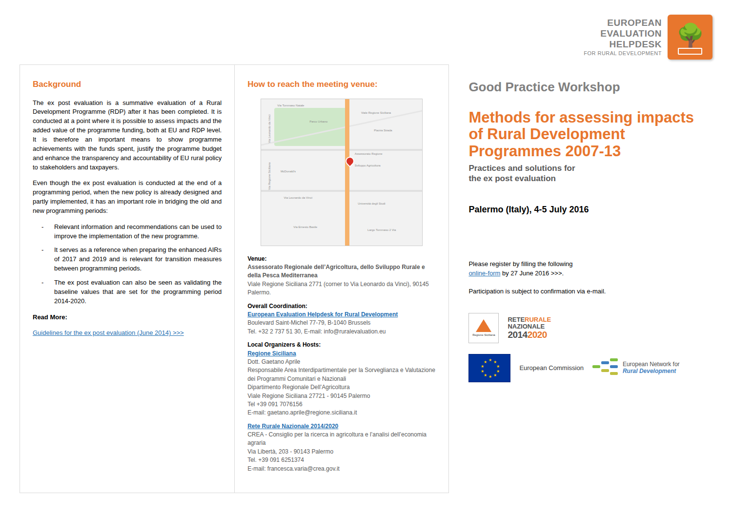European Evaluation Helpdesk for Rural Development
🌳
Background
The ex post evaluation is a summative evaluation of a Rural Development Programme (RDP) after it has been completed. It is conducted at a point where it is possible to assess impacts and the added value of the programme funding, both at EU and RDP level. It is therefore an important means to show programme achievements with the funds spent, justify the programme budget and enhance the transparency and accountability of EU rural policy to stakeholders and taxpayers.
Even though the ex post evaluation is conducted at the end of a programming period, when the new policy is already designed and partly implemented, it has an important role in bridging the old and new programming periods:
Relevant information and recommendations can be used to improve the implementation of the new programme.
It serves as a reference when preparing the enhanced AIRs of 2017 and 2019 and is relevant for transition measures between programming periods.
The ex post evaluation can also be seen as validating the baseline values that are set for the programming period 2014-2020.
Read More:
Guidelines for the ex post evaluation (June 2014) >>>
How to reach the meeting venue:
Via Tommaso Natale Parco Urbano Viale Regione Siciliana Piazza Strada Assessorato Regione Sviluppo Agricoltura McDonald's Via Leonardo da Vinci Università degli Studi Via Ernesto Basile Largo Tommaso 2 Via Via Leonardo da Vinci Via Regione Siciliana
Venue:
Assessorato Regionale dell’Agricoltura, dello Sviluppo Rurale e della Pesca Mediterranea
Viale Regione Siciliana 2771 (corner to Via Leonardo da Vinci), 90145 Palermo.
Overall Coordination:
European Evaluation Helpdesk for Rural Development
Boulevard Saint-Michel 77-79, B-1040 Brussels
Tel. +32 2 737 51 30, E-mail: info@ruralevaluation.eu
Local Organizers & Hosts:
Regione Siciliana
Dott. Gaetano Aprile
Responsabile Area Interdipartimentale per la Sorveglianza e Valutazione dei Programmi Comunitari e Nazionali
Dipartimento Regionale Dell’Agricoltura
Viale Regione Siciliana 27721 - 90145 Palermo
Tel +39 091 7076156
E-mail: gaetano.aprile@regione.siciliana.it
Rete Rurale Nazionale 2014/2020
CREA - Consiglio per la ricerca in agricoltura e l’analisi dell’economia agraria
Via Libertà, 203 - 90143 Palermo
Tel. +39 091 6251374
E-mail: francesca.varia@crea.gov.it
Good Practice Workshop
Methods for assessing impacts of Rural Development Programmes 2007-13
Practices and solutions for
the ex post evaluation
Palermo (Italy), 4-5 July 2016
Please register by filling the following
online-form by 27 June 2016 >>>.
Participation is subject to confirmation via e-mail.
Regione Siciliana
RETERURALE
NAZIONALE
20142020
★ ★ ★ ★ ★ ★ ★ ★ ★ ★
European Commission
European Network for Rural Development